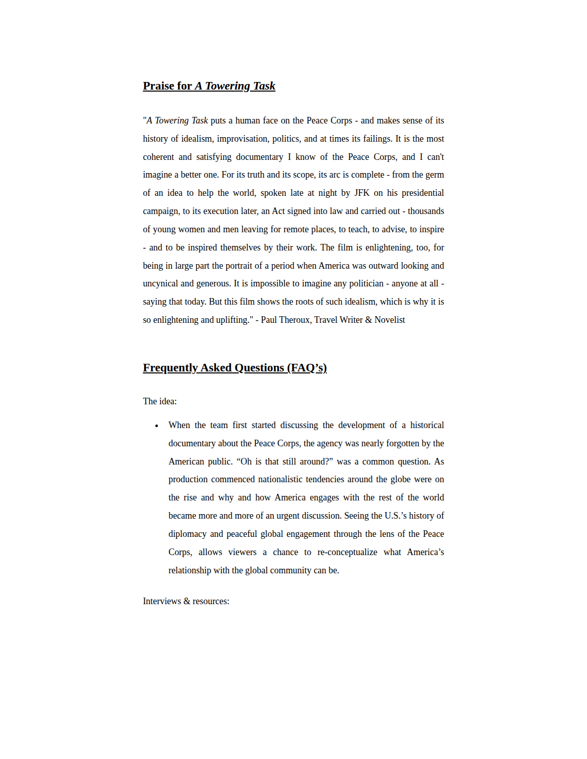Praise for A Towering Task
"A Towering Task puts a human face on the Peace Corps - and makes sense of its history of idealism, improvisation, politics, and at times its failings. It is the most coherent and satisfying documentary I know of the Peace Corps, and I can't imagine a better one. For its truth and its scope, its arc is complete - from the germ of an idea to help the world, spoken late at night by JFK on his presidential campaign, to its execution later, an Act signed into law and carried out - thousands of young women and men leaving for remote places, to teach, to advise, to inspire - and to be inspired themselves by their work. The film is enlightening, too, for being in large part the portrait of a period when America was outward looking and uncynical and generous. It is impossible to imagine any politician - anyone at all - saying that today. But this film shows the roots of such idealism, which is why it is so enlightening and uplifting." - Paul Theroux, Travel Writer & Novelist
Frequently Asked Questions (FAQ’s)
The idea:
When the team first started discussing the development of a historical documentary about the Peace Corps, the agency was nearly forgotten by the American public. “Oh is that still around?” was a common question. As production commenced nationalistic tendencies around the globe were on the rise and why and how America engages with the rest of the world became more and more of an urgent discussion. Seeing the U.S.’s history of diplomacy and peaceful global engagement through the lens of the Peace Corps, allows viewers a chance to re-conceptualize what America’s relationship with the global community can be.
Interviews & resources: